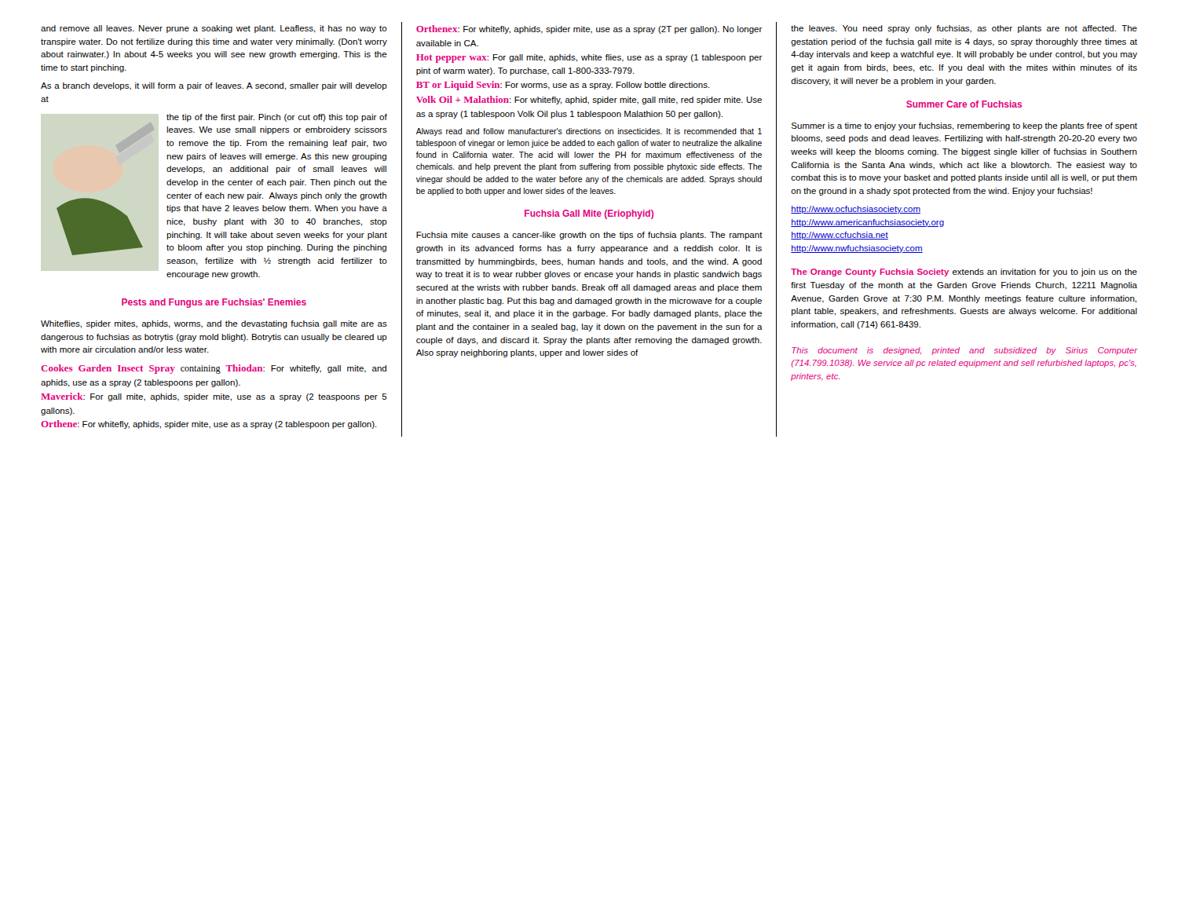and remove all leaves. Never prune a soaking wet plant. Leafless, it has no way to transpire water. Do not fertilize during this time and water very minimally. (Don't worry about rainwater.) In about 4-5 weeks you will see new growth emerging. This is the time to start pinching.
As a branch develops, it will form a pair of leaves. A second, smaller pair will develop at
the tip of the first pair. Pinch (or cut off) this top pair of leaves. We use small nippers or embroidery scissors to remove the tip. From the remaining leaf pair, two new pairs of leaves will emerge. As this new grouping develops, an additional pair of small leaves will develop in the center of each pair. Then pinch out the center of each new pair. Always pinch only the growth tips that have 2 leaves below them. When you have a nice, bushy plant with 30 to 40 branches, stop pinching. It will take about seven weeks for your plant to bloom after you stop pinching. During the pinching season, fertilize with ½ strength acid fertilizer to encourage new growth.
Pests and Fungus are Fuchsias' Enemies
Whiteflies, spider mites, aphids, worms, and the devastating fuchsia gall mite are as dangerous to fuchsias as botrytis (gray mold blight). Botrytis can usually be cleared up with more air circulation and/or less water.
Cookes Garden Insect Spray containing Thiodan: For whitefly, gall mite, and aphids, use as a spray (2 tablespoons per gallon).
Maverick: For gall mite, aphids, spider mite, use as a spray (2 teaspoons per 5 gallons).
Orthene: For whitefly, aphids, spider mite, use as a spray (2 tablespoon per gallon).
Orthenex: For whitefly, aphids, spider mite, use as a spray (2T per gallon). No longer available in CA.
Hot pepper wax: For gall mite, aphids, white flies, use as a spray (1 tablespoon per pint of warm water). To purchase, call 1-800-333-7979.
BT or Liquid Sevin: For worms, use as a spray. Follow bottle directions.
Volk Oil + Malathion: For whitefly, aphid, spider mite, gall mite, red spider mite. Use as a spray (1 tablespoon Volk Oil plus 1 tablespoon Malathion 50 per gallon).
Always read and follow manufacturer's directions on insecticides. It is recommended that 1 tablespoon of vinegar or lemon juice be added to each gallon of water to neutralize the alkaline found in California water. The acid will lower the PH for maximum effectiveness of the chemicals. and help prevent the plant from suffering from possible phytoxic side effects. The vinegar should be added to the water before any of the chemicals are added. Sprays should be applied to both upper and lower sides of the leaves.
Fuchsia Gall Mite (Eriophyid)
Fuchsia mite causes a cancer-like growth on the tips of fuchsia plants. The rampant growth in its advanced forms has a furry appearance and a reddish color. It is transmitted by hummingbirds, bees, human hands and tools, and the wind. A good way to treat it is to wear rubber gloves or encase your hands in plastic sandwich bags secured at the wrists with rubber bands. Break off all damaged areas and place them in another plastic bag. Put this bag and damaged growth in the microwave for a couple of minutes, seal it, and place it in the garbage. For badly damaged plants, place the plant and the container in a sealed bag, lay it down on the pavement in the sun for a couple of days, and discard it. Spray the plants after removing the damaged growth. Also spray neighboring plants, upper and lower sides of
the leaves. You need spray only fuchsias, as other plants are not affected. The gestation period of the fuchsia gall mite is 4 days, so spray thoroughly three times at 4-day intervals and keep a watchful eye. It will probably be under control, but you may get it again from birds, bees, etc. If you deal with the mites within minutes of its discovery, it will never be a problem in your garden.
Summer Care of Fuchsias
Summer is a time to enjoy your fuchsias, remembering to keep the plants free of spent blooms, seed pods and dead leaves. Fertilizing with half-strength 20-20-20 every two weeks will keep the blooms coming. The biggest single killer of fuchsias in Southern California is the Santa Ana winds, which act like a blowtorch. The easiest way to combat this is to move your basket and potted plants inside until all is well, or put them on the ground in a shady spot protected from the wind. Enjoy your fuchsias!
http://www.ocfuchsiasociety.com http://www.americanfuchsiasociety.org http://www.ccfuchsia.net http://www.nwfuchsiasociety.com
The Orange County Fuchsia Society extends an invitation for you to join us on the first Tuesday of the month at the Garden Grove Friends Church, 12211 Magnolia Avenue, Garden Grove at 7:30 P.M. Monthly meetings feature culture information, plant table, speakers, and refreshments. Guests are always welcome. For additional information, call (714) 661-8439.
This document is designed, printed and subsidized by Sirius Computer (714.799.1038). We service all pc related equipment and sell refurbished laptops, pc's, printers, etc.